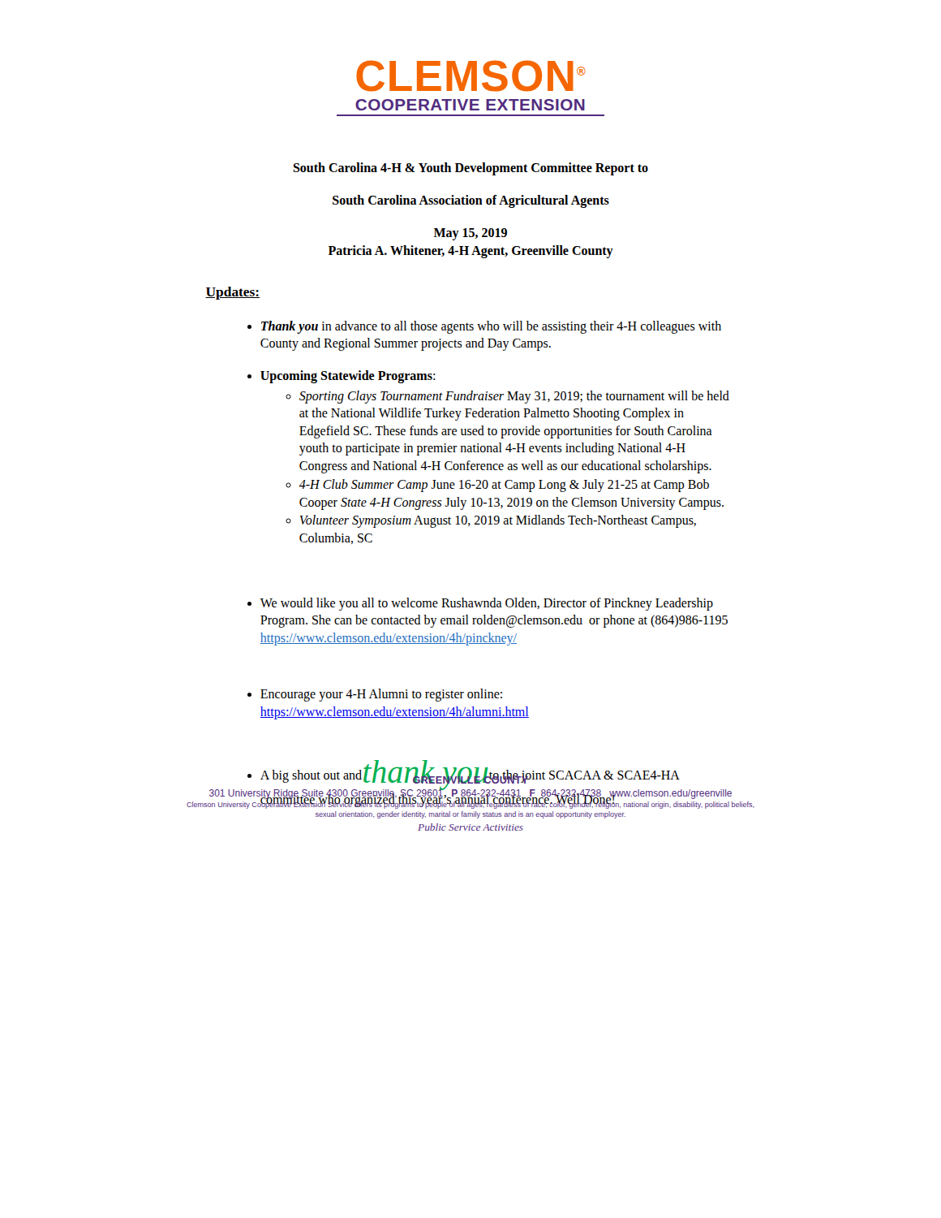CLEMSON® COOPERATIVE EXTENSION
South Carolina 4-H & Youth Development Committee Report to
South Carolina Association of Agricultural Agents
May 15, 2019
Patricia A. Whitener, 4-H Agent, Greenville County
Updates:
Thank you in advance to all those agents who will be assisting their 4-H colleagues with County and Regional Summer projects and Day Camps.
Upcoming Statewide Programs:
Sporting Clays Tournament Fundraiser May 31, 2019; the tournament will be held at the National Wildlife Turkey Federation Palmetto Shooting Complex in Edgefield SC. These funds are used to provide opportunities for South Carolina youth to participate in premier national 4-H events including National 4-H Congress and National 4-H Conference as well as our educational scholarships.
4-H Club Summer Camp June 16-20 at Camp Long & July 21-25 at Camp Bob Cooper State 4-H Congress July 10-13, 2019 on the Clemson University Campus.
Volunteer Symposium August 10, 2019 at Midlands Tech-Northeast Campus, Columbia, SC
We would like you all to welcome Rushawnda Olden, Director of Pinckney Leadership Program. She can be contacted by email rolden@clemson.edu or phone at (864)986-1195
https://www.clemson.edu/extension/4h/pinckney/
Encourage your 4-H Alumni to register online:
https://www.clemson.edu/extension/4h/alumni.html
A big shout out andthank youto the joint SCACAA & SCAE4-HA committee who organized this year’s annual conference. Well Done!
GREENVILLE COUNTY
301 University Ridge Suite 4300 Greenville, SC 29601 P 864-232-4431 F 864-232-4738 www.clemson.edu/greenville
Clemson University Cooperative Extension Service offers its programs to people of all ages, regardless of race, color, gender, religion, national origin, disability, political beliefs,
sexual orientation, gender identity, marital or family status and is an equal opportunity employer.
Public Service Activities